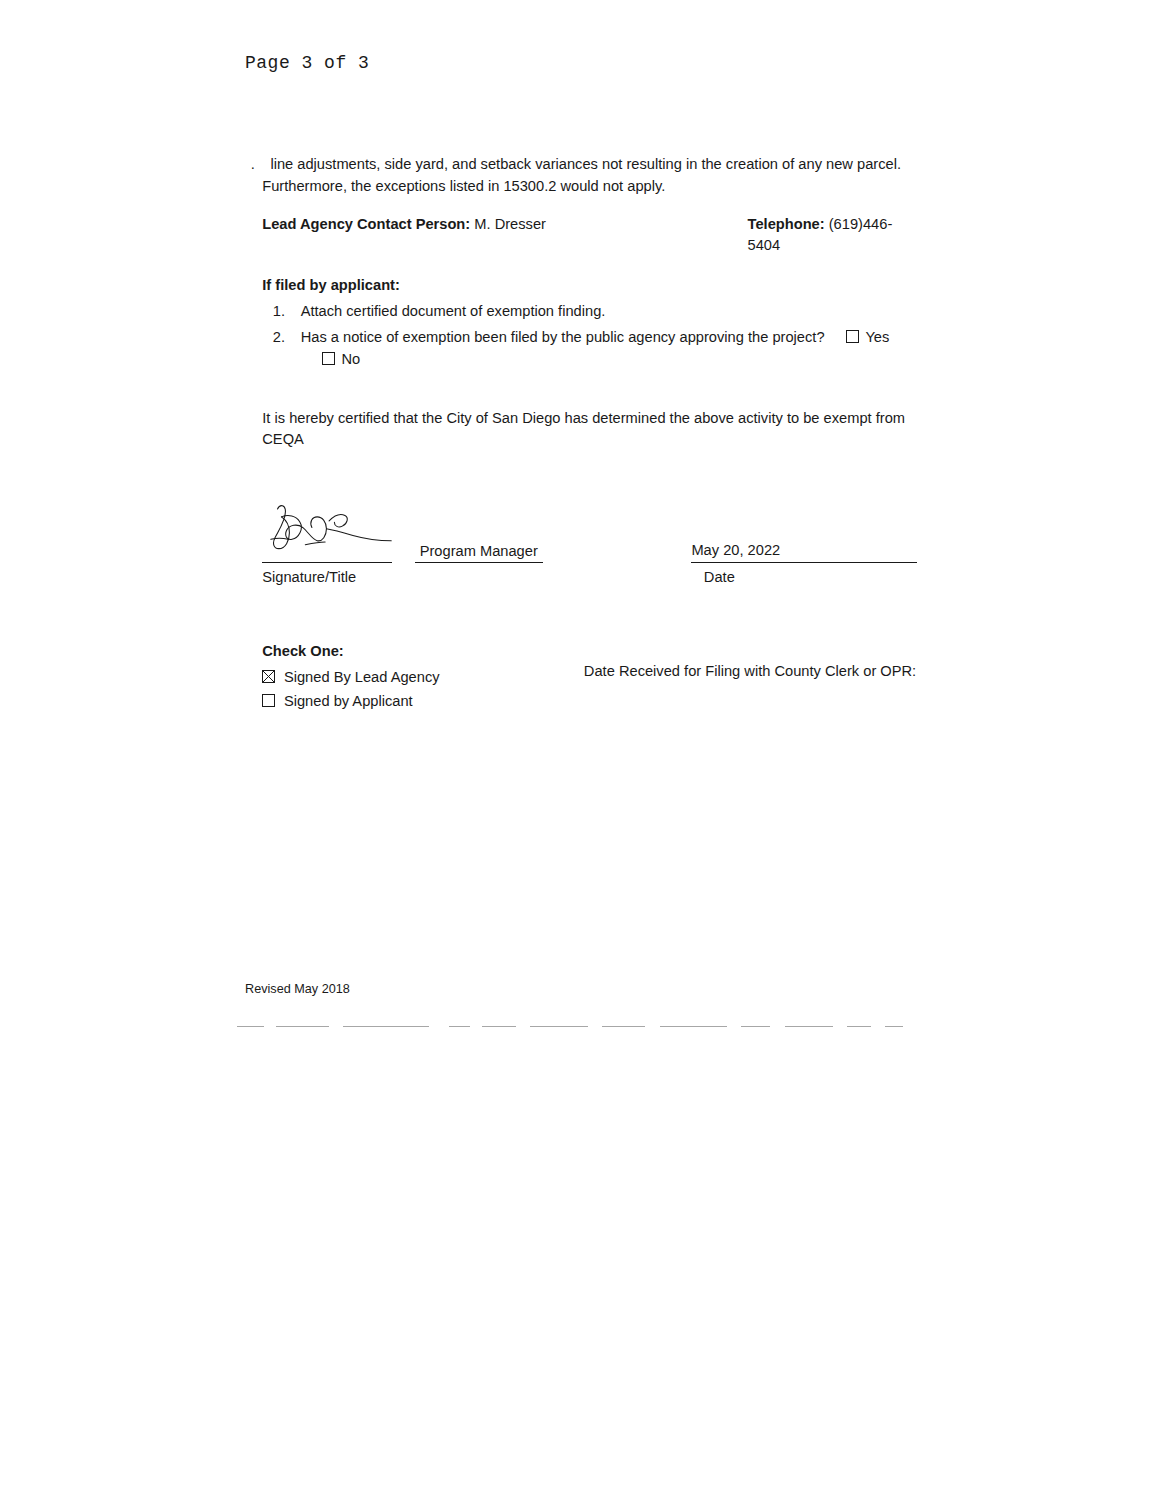Page 3 of 3
. line adjustments, side yard, and setback variances not resulting in the creation of any new parcel. Furthermore, the exceptions listed in 15300.2 would not apply.
Lead Agency Contact Person: M. Dresser
Telephone: (619)446-5404
If filed by applicant:
Attach certified document of exemption finding.
Has a notice of exemption been filed by the public agency approving the project? Yes No
It is hereby certified that the City of San Diego has determined the above activity to be exempt from CEQA
Program Manager
May 20, 2022
Signature/Title
Date
Check One:
Signed By Lead Agency
Signed by Applicant
Date Received for Filing with County Clerk or OPR:
Revised May 2018